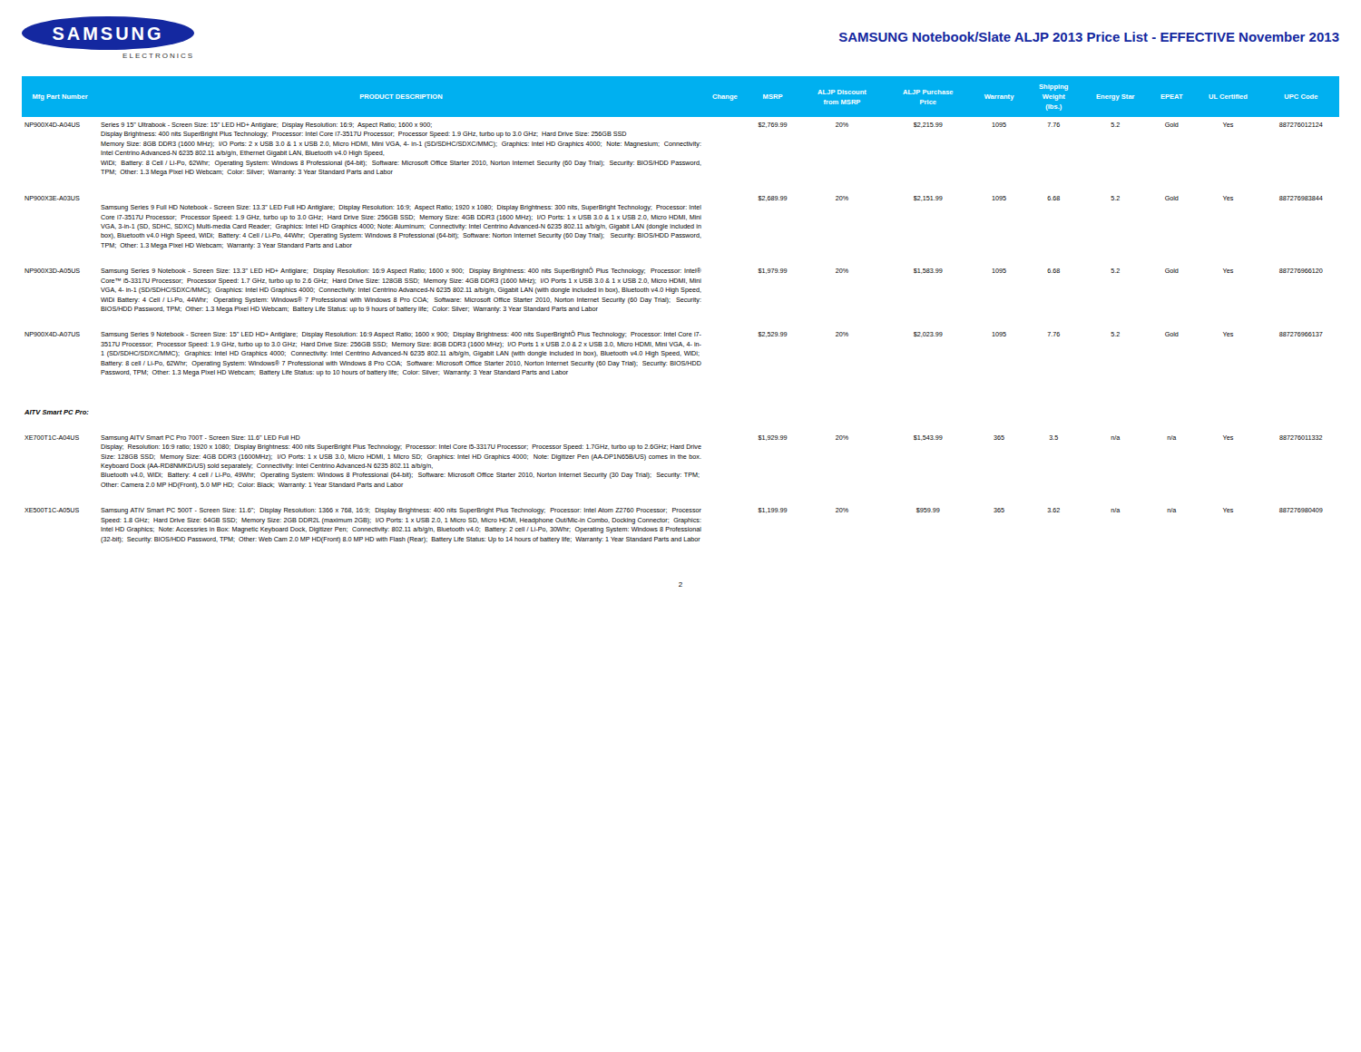SAMSUNG
ELECTRONICS
SAMSUNG Notebook/Slate ALJP 2013 Price List - EFFECTIVE November 2013
| Mfg Part Number | PRODUCT DESCRIPTION | Change | MSRP | ALJP Discount from MSRP | ALJP Purchase Price | Warranty | Shipping Weight (lbs.) | Energy Star | EPEAT | UL Certified | UPC Code |
| --- | --- | --- | --- | --- | --- | --- | --- | --- | --- | --- | --- |
| NP900X4D-A04US | Series 9 15" Ultrabook - Screen Size: 15" LED HD+ Antiglare; Display Resolution: 16:9; Aspect Ratio; 1600 x 900; Display Brightness: 400 nits SuperBright Plus Technology; Processor: Intel Core i7-3517U Processor; Processor Speed: 1.9 GHz, turbo up to 3.0 GHz; Hard Drive Size: 256GB SSD Memory Size: 8GB DDR3 (1600 MHz); I/O Ports: 2 x USB 3.0 & 1 x USB 2.0, Micro HDMI, Mini VGA, 4- in-1 (SD/SDHC/SDXC/MMC); Graphics: Intel HD Graphics 4000; Note: Magnesium; Connectivity: Intel Centrino Advanced-N 6235 802.11 a/b/g/n, Ethernet Gigabit LAN, Bluetooth v4.0 High Speed, WiDi; Battery: 8 Cell / Li-Po, 62Whr; Operating System: Windows 8 Professional (64-bit); Software: Microsoft Office Starter 2010, Norton Internet Security (60 Day Trial); Security: BIOS/HDD Password, TPM; Other: 1.3 Mega Pixel HD Webcam; Color: Silver; Warranty: 3 Year Standard Parts and Labor | | $2,769.99 | 20% | $2,215.99 | 1095 | 7.76 | 5.2 | Gold | Yes | 887276012124 |
| NP900X3E-A03US | Samsung Series 9 Full HD Notebook - Screen Size: 13.3" LED Full HD Antiglare; Display Resolution: 16:9; Aspect Ratio; 1920 x 1080; Display Brightness: 300 nits, SuperBright Technology; Processor: Intel Core i7-3517U Processor; Processor Speed: 1.9 GHz, turbo up to 3.0 GHz; Hard Drive Size: 256GB SSD; Memory Size: 4GB DDR3 (1600 MHz); I/O Ports: 1 x USB 3.0 & 1 x USB 2.0, Micro HDMI, Mini VGA, 3-in-1 (SD, SDHC, SDXC) Multi-media Card Reader; Graphics: Intel HD Graphics 4000; Note: Aluminum; Connectivity: Intel Centrino Advanced-N 6235 802.11 a/b/g/n, Gigabit LAN (dongle included in box), Bluetooth v4.0 High Speed, WiDi; Battery: 4 Cell / Li-Po, 44Whr; Operating System: Windows 8 Professional (64-bit); Software: Norton Internet Security (60 Day Trial); Security: BIOS/HDD Password, TPM; Other: 1.3 Mega Pixel HD Webcam; Warranty: 3 Year Standard Parts and Labor | | $2,689.99 | 20% | $2,151.99 | 1095 | 6.68 | 5.2 | Gold | Yes | 887276983844 |
| NP900X3D-A05US | Samsung Series 9 Notebook - Screen Size: 13.3" LED HD+ Antiglare; Display Resolution: 16:9 Aspect Ratio; 1600 x 900; Display Brightness: 400 nits SuperBrightÔ Plus Technology; Processor: Intel® Core™ i5-3317U Processor; Processor Speed: 1.7 GHz, turbo up to 2.6 GHz; Hard Drive Size: 128GB SSD; Memory Size: 4GB DDR3 (1600 MHz); I/O Ports 1 x USB 3.0 & 1 x USB 2.0, Micro HDMI, Mini VGA, 4- in-1 (SD/SDHC/SDXC/MMC); Graphics: Intel HD Graphics 4000; Connectivity: Intel Centrino Advanced-N 6235 802.11 a/b/g/n, Gigabit LAN (with dongle included in box), Bluetooth v4.0 High Speed, WiDi Battery: 4 Cell / Li-Po, 44Whr; Operating System: Windows® 7 Professional with Windows 8 Pro COA; Software: Microsoft Office Starter 2010, Norton Internet Security (60 Day Trial); Security: BIOS/HDD Password, TPM; Other: 1.3 Mega Pixel HD Webcam; Battery Life Status: up to 9 hours of battery life; Color: Silver; Warranty: 3 Year Standard Parts and Labor | | $1,979.99 | 20% | $1,583.99 | 1095 | 6.68 | 5.2 | Gold | Yes | 887276966120 |
| NP900X4D-A07US | Samsung Series 9 Notebook - Screen Size: 15" LED HD+ Antiglare; Display Resolution: 16:9 Aspect Ratio; 1600 x 900; Display Brightness: 400 nits SuperBrightÔ Plus Technology; Processor: Intel Core i7-3517U Processor; Processor Speed: 1.9 GHz, turbo up to 3.0 GHz; Hard Drive Size: 256GB SSD; Memory Size: 8GB DDR3 (1600 MHz); I/O Ports 1 x USB 2.0 & 2 x USB 3.0, Micro HDMI, Mini VGA, 4- in-1 (SD/SDHC/SDXC/MMC); Graphics: Intel HD Graphics 4000; Connectivity: Intel Centrino Advanced-N 6235 802.11 a/b/g/n, Gigabit LAN (with dongle included in box), Bluetooth v4.0 High Speed, WiDi; Battery: 8 cell / Li-Po, 62Whr; Operating System: Windows® 7 Professional with Windows 8 Pro COA; Software: Microsoft Office Starter 2010, Norton Internet Security (60 Day Trial); Security: BIOS/HDD Password, TPM; Other: 1.3 Mega Pixel HD Webcam; Battery Life Status: up to 10 hours of battery life; Color: Silver; Warranty: 3 Year Standard Parts and Labor | | $2,529.99 | 20% | $2,023.99 | 1095 | 7.76 | 5.2 | Gold | Yes | 887276966137 |
| AITV Smart PC Pro: | |
| XE700T1C-A04US | Samsung AITV Smart PC Pro 700T - Screen Size: 11.6" LED Full HD Display; Resolution: 16:9 ratio; 1920 x 1080; Display Brightness: 400 nits SuperBright Plus Technology; Processor: Intel Core i5-3317U Processor; Processor Speed: 1.7GHz, turbo up to 2.6GHz; Hard Drive Size: 128GB SSD; Memory Size: 4GB DDR3 (1600MHz); I/O Ports: 1 x USB 3.0, Micro HDMI, 1 Micro SD; Graphics: Intel HD Graphics 4000; Note: Digitizer Pen (AA-DP1N65B/US) comes in the box. Keyboard Dock (AA-RD8NMKD/US) sold separately; Connectivity: Intel Centrino Advanced-N 6235 802.11 a/b/g/n, Bluetooth v4.0, WiDi; Battery: 4 cell / Li-Po, 49Whr; Operating System: Windows 8 Professional (64-bit); Software: Microsoft Office Starter 2010, Norton Internet Security (30 Day Trial); Security: TPM; Other: Camera 2.0 MP HD(Front), 5.0 MP HD; Color: Black; Warranty: 1 Year Standard Parts and Labor | | $1,929.99 | 20% | $1,543.99 | 365 | 3.5 | n/a | n/a | Yes | 887276011332 |
| XE500T1C-A05US | Samsung ATIV Smart PC 500T - Screen Size: 11.6"; Display Resolution: 1366 x 768, 16:9; Display Brightness: 400 nits SuperBright Plus Technology; Processor: Intel Atom Z2760 Processor; Processor Speed: 1.8 GHz; Hard Drive Size: 64GB SSD; Memory Size: 2GB DDR2L (maximum 2GB); I/O Ports: 1 x USB 2.0, 1 Micro SD, Micro HDMI, Headphone Out/Mic-in Combo, Docking Connector; Graphics: Intel HD Graphics; Note: Accessries in Box: Magnetic Keyboard Dock, Digitizer Pen; Connectivity: 802.11 a/b/g/n, Bluetooth v4.0; Battery: 2 cell / Li-Po, 30Whr; Operating System: Windows 8 Professional (32-bit); Security: BIOS/HDD Password, TPM; Other: Web Cam 2.0 MP HD(Front) 8.0 MP HD with Flash (Rear); Battery Life Status: Up to 14 hours of battery life; Warranty: 1 Year Standard Parts and Labor | | $1,199.99 | 20% | $959.99 | 365 | 3.62 | n/a | n/a | Yes | 887276980409 |
2